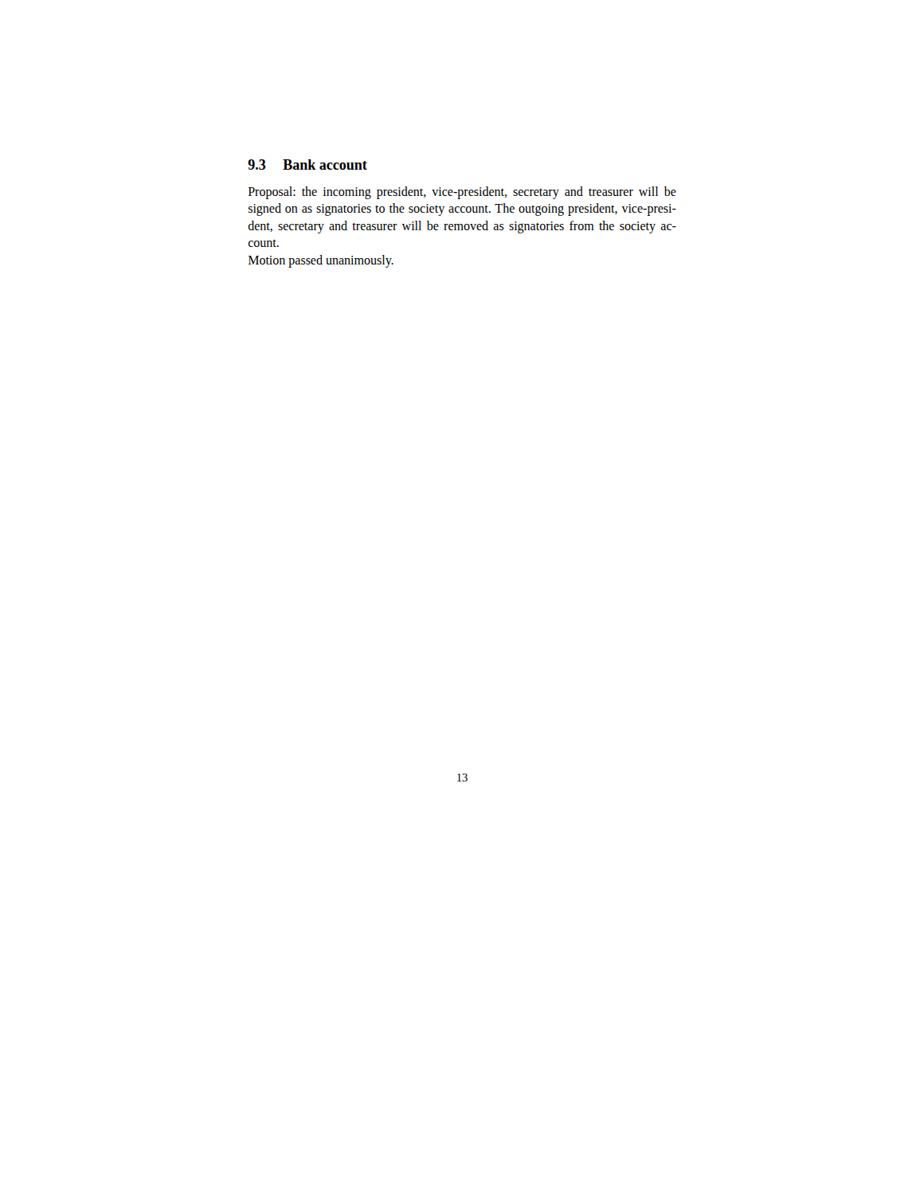9.3 Bank account
Proposal: the incoming president, vice-president, secretary and treasurer will be signed on as signatories to the society account. The outgoing president, vice-president, secretary and treasurer will be removed as signatories from the society account.
Motion passed unanimously.
13